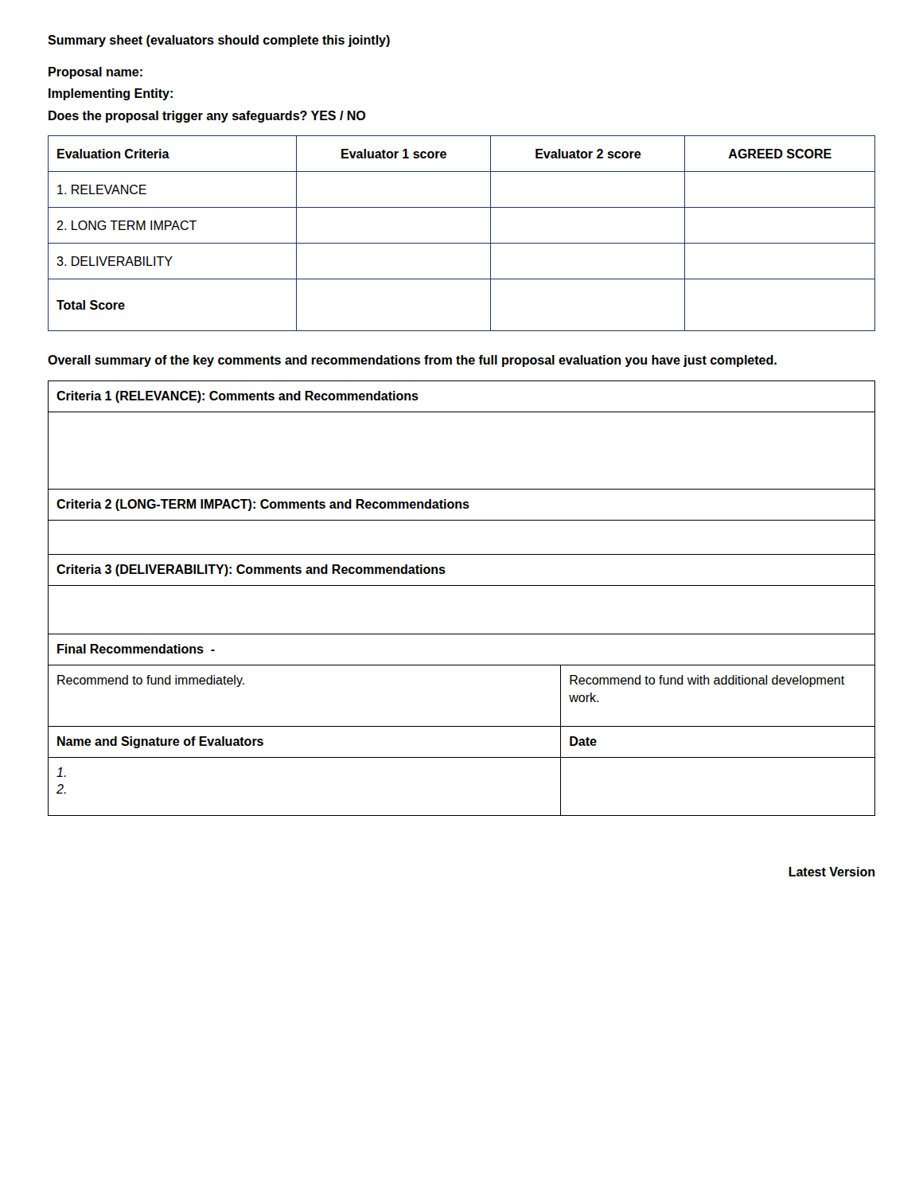Summary sheet (evaluators should complete this jointly)
Proposal name:
Implementing Entity:
Does the proposal trigger any safeguards? YES / NO
| Evaluation Criteria | Evaluator 1 score | Evaluator 2 score | AGREED SCORE |
| --- | --- | --- | --- |
| 1. RELEVANCE | | | |
| 2. LONG TERM IMPACT | | | |
| 3. DELIVERABILITY | | | |
| Total Score | | | |
Overall summary of the key comments and recommendations from the full proposal evaluation you have just completed.
| Criteria 1 (RELEVANCE): Comments and Recommendations |
| Criteria 2 (LONG-TERM IMPACT): Comments and Recommendations |
| Criteria 3 (DELIVERABILITY): Comments and Recommendations |
| Final Recommendations - |
| Recommend to fund immediately. | Recommend to fund with additional development work. |
| Name and Signature of Evaluators | Date |
| 1. 2. | |
Latest Version